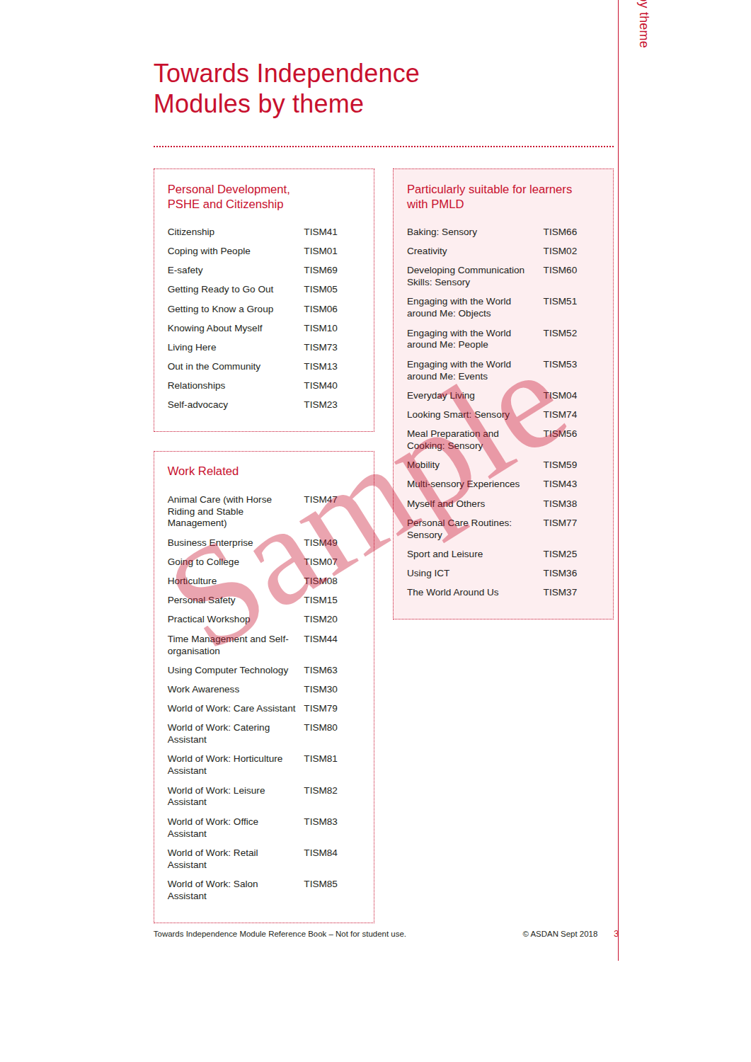Towards Independence: Modules by theme
Towards IndependenceModules by theme
Personal Development,
PSHE and Citizenship
| Citizenship | TISM41 |
| Coping with People | TISM01 |
| E-safety | TISM69 |
| Getting Ready to Go Out | TISM05 |
| Getting to Know a Group | TISM06 |
| Knowing About Myself | TISM10 |
| Living Here | TISM73 |
| Out in the Community | TISM13 |
| Relationships | TISM40 |
| Self-advocacy | TISM23 |
Work Related
| Animal Care (with Horse Riding and Stable Management) | TISM47 |
| Business Enterprise | TISM49 |
| Going to College | TISM07 |
| Horticulture | TISM08 |
| Personal Safety | TISM15 |
| Practical Workshop | TISM20 |
| Time Management and Self-organisation | TISM44 |
| Using Computer Technology | TISM63 |
| Work Awareness | TISM30 |
| World of Work: Care Assistant | TISM79 |
| World of Work: Catering Assistant | TISM80 |
| World of Work: Horticulture Assistant | TISM81 |
| World of Work: Leisure Assistant | TISM82 |
| World of Work: Office Assistant | TISM83 |
| World of Work: Retail Assistant | TISM84 |
| World of Work: Salon Assistant | TISM85 |
Particularly suitable for learners
with PMLD
| Baking: Sensory | TISM66 |
| Creativity | TISM02 |
| Developing Communication Skills: Sensory | TISM60 |
| Engaging with the World around Me: Objects | TISM51 |
| Engaging with the World around Me: People | TISM52 |
| Engaging with the World around Me: Events | TISM53 |
| Everyday Living | TISM04 |
| Looking Smart: Sensory | TISM74 |
| Meal Preparation and Cooking: Sensory | TISM56 |
| Mobility | TISM59 |
| Multi-sensory Experiences | TISM43 |
| Myself and Others | TISM38 |
| Personal Care Routines: Sensory | TISM77 |
| Sport and Leisure | TISM25 |
| Using ICT | TISM36 |
| The World Around Us | TISM37 |
Sample
Towards Independence Module Reference Book – Not for student use.
© ASDAN Sept 2018 3